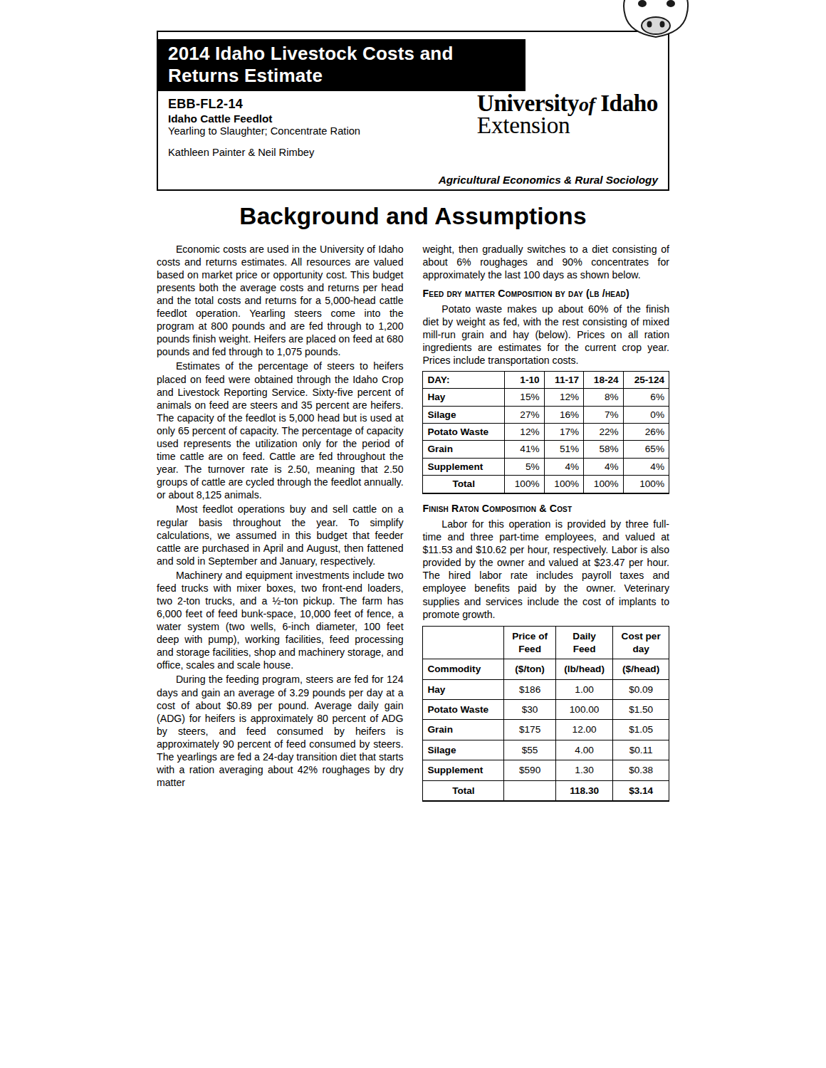2014 Idaho Livestock Costs and Returns Estimate
Universityof Idaho
Extension
EBB-FL2-14
Idaho Cattle Feedlot
Yearling to Slaughter; Concentrate Ration
Kathleen Painter & Neil Rimbey
Agricultural Economics & Rural Sociology
Background and Assumptions
Economic costs are used in the University of Idaho costs and returns estimates. All resources are valued based on market price or opportunity cost. This budget presents both the average costs and returns per head and the total costs and returns for a 5,000-head cattle feedlot operation. Yearling steers come into the program at 800 pounds and are fed through to 1,200 pounds finish weight. Heifers are placed on feed at 680 pounds and fed through to 1,075 pounds.
Estimates of the percentage of steers to heifers placed on feed were obtained through the Idaho Crop and Livestock Reporting Service. Sixty-five percent of animals on feed are steers and 35 percent are heifers. The capacity of the feedlot is 5,000 head but is used at only 65 percent of capacity. The percentage of capacity used represents the utilization only for the period of time cattle are on feed. Cattle are fed throughout the year. The turnover rate is 2.50, meaning that 2.50 groups of cattle are cycled through the feedlot annually. or about 8,125 animals.
Most feedlot operations buy and sell cattle on a regular basis throughout the year. To simplify calculations, we assumed in this budget that feeder cattle are purchased in April and August, then fattened and sold in September and January, respectively.
Machinery and equipment investments include two feed trucks with mixer boxes, two front-end loaders, two 2-ton trucks, and a ½-ton pickup. The farm has 6,000 feet of feed bunk-space, 10,000 feet of fence, a water system (two wells, 6-inch diameter, 100 feet deep with pump), working facilities, feed processing and storage facilities, shop and machinery storage, and office, scales and scale house.
During the feeding program, steers are fed for 124 days and gain an average of 3.29 pounds per day at a cost of about $0.89 per pound. Average daily gain (ADG) for heifers is approximately 80 percent of ADG by steers, and feed consumed by heifers is approximately 90 percent of feed consumed by steers. The yearlings are fed a 24-day transition diet that starts with a ration averaging about 42% roughages by dry matter
weight, then gradually switches to a diet consisting of about 6% roughages and 90% concentrates for approximately the last 100 days as shown below.
Feed dry matter Composition by day (lb /head)
Potato waste makes up about 60% of the finish diet by weight as fed, with the rest consisting of mixed mill-run grain and hay (below). Prices on all ration ingredients are estimates for the current crop year. Prices include transportation costs.
| DAY: | 1-10 | 11-17 | 18-24 | 25-124 |
| --- | --- | --- | --- | --- |
| Hay | 15% | 12% | 8% | 6% |
| Silage | 27% | 16% | 7% | 0% |
| Potato Waste | 12% | 17% | 22% | 26% |
| Grain | 41% | 51% | 58% | 65% |
| Supplement | 5% | 4% | 4% | 4% |
| Total | 100% | 100% | 100% | 100% |
Finish Raton Composition & Cost
Labor for this operation is provided by three full-time and three part-time employees, and valued at $11.53 and $10.62 per hour, respectively. Labor is also provided by the owner and valued at $23.47 per hour. The hired labor rate includes payroll taxes and employee benefits paid by the owner. Veterinary supplies and services include the cost of implants to promote growth.
| | Price of Feed | Daily Feed | Cost per day |
| --- | --- | --- | --- |
| Commodity | ($/ton) | (lb/head) | ($/head) |
| Hay | $186 | 1.00 | $0.09 |
| Potato Waste | $30 | 100.00 | $1.50 |
| Grain | $175 | 12.00 | $1.05 |
| Silage | $55 | 4.00 | $0.11 |
| Supplement | $590 | 1.30 | $0.38 |
| Total | | 118.30 | $3.14 |